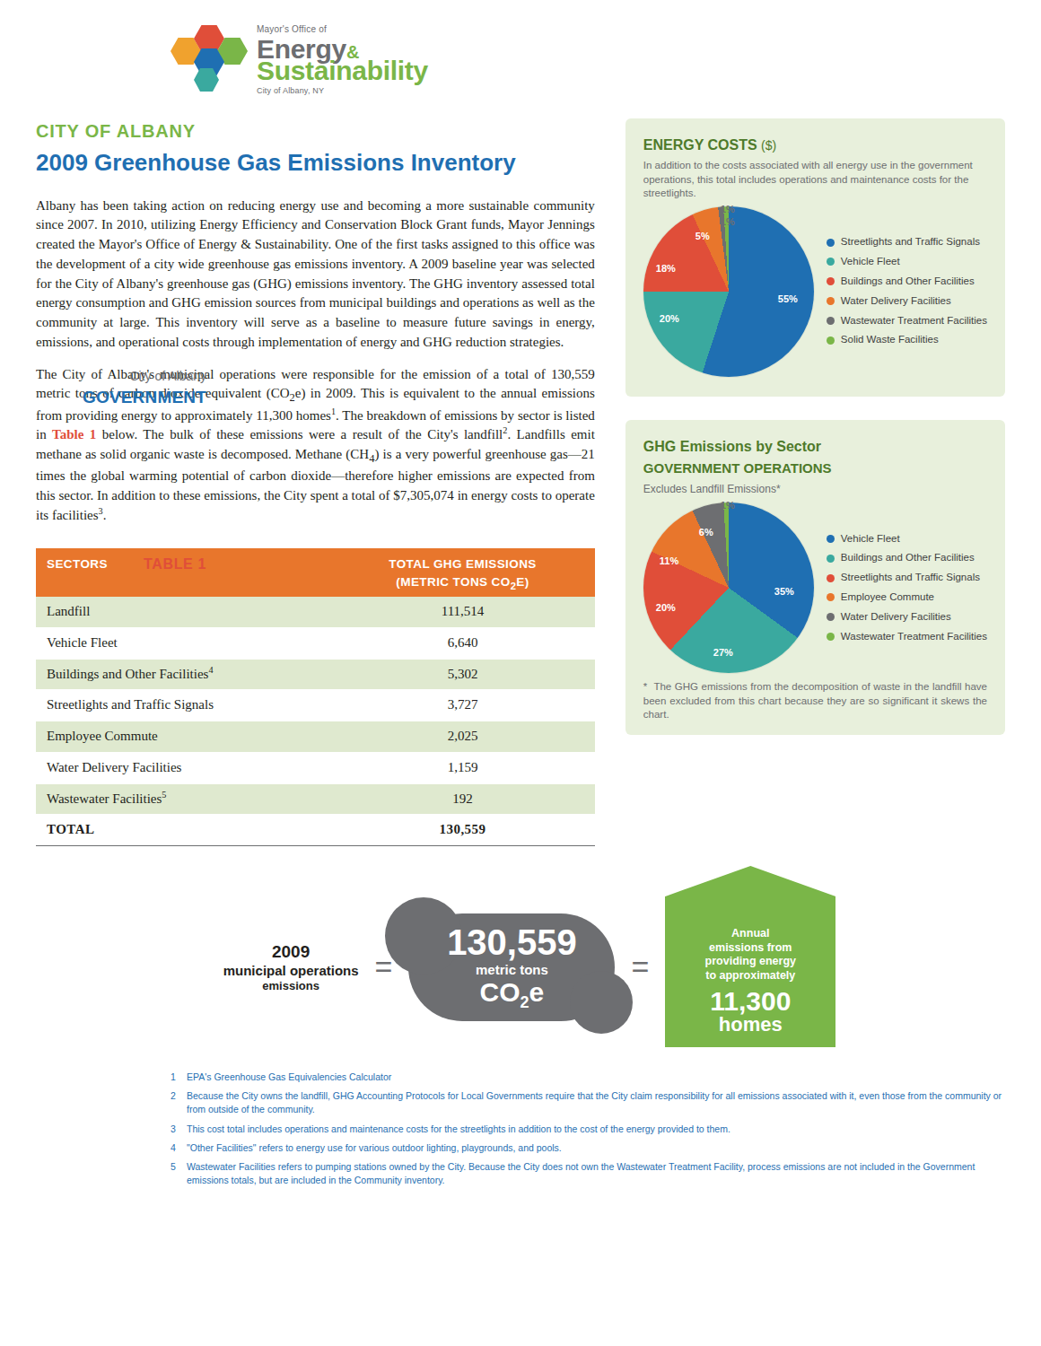Mayor's Office of
Energy&
Sustainability
City of Albany, NY
CITY OF ALBANY
2009 Greenhouse Gas Emissions Inventory
Albany has been taking action on reducing energy use and becoming a more sustainable community since 2007. In 2010, utilizing Energy Efficiency and Conservation Block Grant funds, Mayor Jennings created the Mayor's Office of Energy & Sustainability. One of the first tasks assigned to this office was the development of a city wide greenhouse gas emissions inventory. A 2009 baseline year was selected for the City of Albany's greenhouse gas (GHG) emissions inventory. The GHG inventory assessed total energy consumption and GHG emission sources from municipal buildings and operations as well as the community at large. This inventory will serve as a baseline to measure future savings in energy, emissions, and operational costs through implementation of energy and GHG reduction strategies.
City of Albany
GOVERNMENT
The City of Albany's municipal operations were responsible for the emission of a total of 130,559 metric tons of carbon dioxide equivalent (CO2e) in 2009. This is equivalent to the annual emissions from providing energy to approximately 11,300 homes1. The breakdown of emissions by sector is listed in Table 1 below. The bulk of these emissions were a result of the City's landfill2. Landfills emit methane as solid organic waste is decomposed. Methane (CH4) is a very powerful greenhouse gas—21 times the global warming potential of carbon dioxide—therefore higher emissions are expected from this sector. In addition to these emissions, the City spent a total of $7,305,074 in energy costs to operate its facilities3.
TABLE 1
| SECTORS | TOTAL GHG EMISSIONS (METRIC TONS CO 2 E) |
| --- | --- |
| Landfill | 111,514 |
| Vehicle Fleet | 6,640 |
| Buildings and Other Facilities 4 | 5,302 |
| Streetlights and Traffic Signals | 3,727 |
| Employee Commute | 2,025 |
| Water Delivery Facilities | 1,159 |
| Wastewater Facilities 5 | 192 |
| TOTAL | 130,559 |
ENERGY COSTS ($)
In addition to the costs associated with all energy use in the government operations, this total includes operations and maintenance costs for the streetlights.
55% 20% 18% 5% 1% 1%
Streetlights and Traffic Signals
Vehicle Fleet
Buildings and Other Facilities
Water Delivery Facilities
Wastewater Treatment Facilities
Solid Waste Facilities
GHG Emissions by Sector
GOVERNMENT OPERATIONS
Excludes Landfill Emissions*
35% 27% 20% 11% 6% 1%
Vehicle Fleet
Buildings and Other Facilities
Streetlights and Traffic Signals
Employee Commute
Water Delivery Facilities
Wastewater Treatment Facilities
* The GHG emissions from the decomposition of waste in the landfill have been excluded from this chart because they are so significant it skews the chart.
2009
municipal operations
emissions
=
130,559
metric tons
CO2e
=
Annual
emissions from
providing energy
to approximately
11,300
homes
EPA's Greenhouse Gas Equivalencies Calculator
Because the City owns the landfill, GHG Accounting Protocols for Local Governments require that the City claim responsibility for all emissions associated with it, even those from the community or from outside of the community.
This cost total includes operations and maintenance costs for the streetlights in addition to the cost of the energy provided to them.
"Other Facilities" refers to energy use for various outdoor lighting, playgrounds, and pools.
Wastewater Facilities refers to pumping stations owned by the City. Because the City does not own the Wastewater Treatment Facility, process emissions are not included in the Government emissions totals, but are included in the Community inventory.